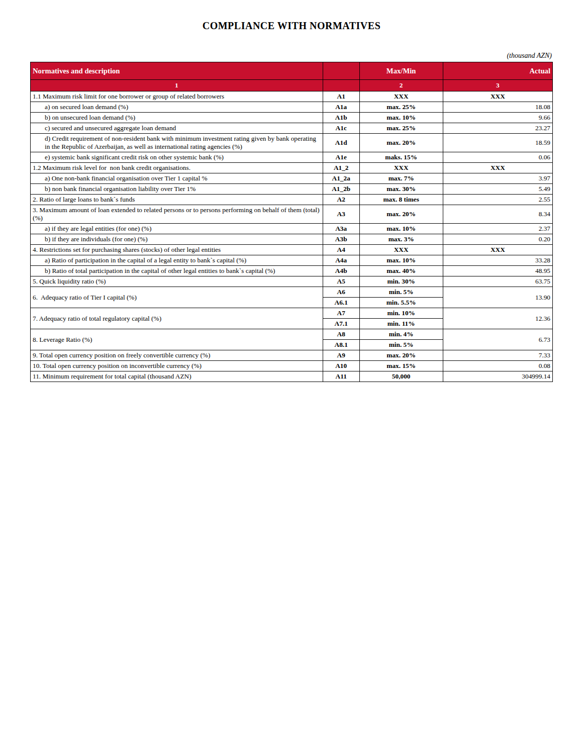COMPLIANCE WITH NORMATIVES
(thousand AZN)
| Normatives and description | | Max/Min | Actual |
| --- | --- | --- | --- |
| 1 | | 2 | 3 |
| 1.1 Maximum risk limit for one borrower or group of related borrowers | A1 | XXX | XXX |
| a) on secured loan demand (%) | A1a | max. 25% | 18.08 |
| b) on unsecured loan demand (%) | A1b | max. 10% | 9.66 |
| c) secured and unsecured aggregate loan demand | A1c | max. 25% | 23.27 |
| d) Credit requirement of non-resident bank with minimum investment rating given by bank operating in the Republic of Azerbaijan, as well as international rating agencies (%) | A1d | max. 20% | 18.59 |
| e) systemic bank significant credit risk on other systemic bank (%) | A1e | maks. 15% | 0.06 |
| 1.2 Maximum risk level for non bank credit organisations. | A1_2 | XXX | XXX |
| a) One non-bank financial organisation over Tier 1 capital % | A1_2a | max. 7% | 3.97 |
| b) non bank financial organisation liability over Tier 1% | A1_2b | max. 30% | 5.49 |
| 2. Ratio of large loans to bank`s funds | A2 | max. 8 times | 2.55 |
| 3. Maximum amount of loan extended to related persons or to persons performing on behalf of them (total) (%) | A3 | max. 20% | 8.34 |
| a) if they are legal entities (for one) (%) | A3a | max. 10% | 2.37 |
| b) if they are individuals (for one) (%) | A3b | max. 3% | 0.20 |
| 4. Restrictions set for purchasing shares (stocks) of other legal entities | A4 | XXX | XXX |
| a) Ratio of participation in the capital of a legal entity to bank`s capital (%) | A4a | max. 10% | 33.28 |
| b) Ratio of total participation in the capital of other legal entities to bank`s capital (%) | A4b | max. 40% | 48.95 |
| 5. Quick liquidity ratio (%) | A5 | min. 30% | 63.75 |
| 6. Adequacy ratio of Tier I capital (%) | A6 | min. 5% | 13.90 |
| A6.1 | min. 5.5% |
| 7. Adequacy ratio of total regulatory capital (%) | A7 | min. 10% | 12.36 |
| A7.1 | min. 11% |
| 8. Leverage Ratio (%) | A8 | min. 4% | 6.73 |
| A8.1 | min. 5% |
| 9. Total open currency position on freely convertible currency (%) | A9 | max. 20% | 7.33 |
| 10. Total open currency position on inconvertible currency (%) | A10 | max. 15% | 0.08 |
| 11. Minimum requirement for total capital (thousand AZN) | A11 | 50,000 | 304999.14 |